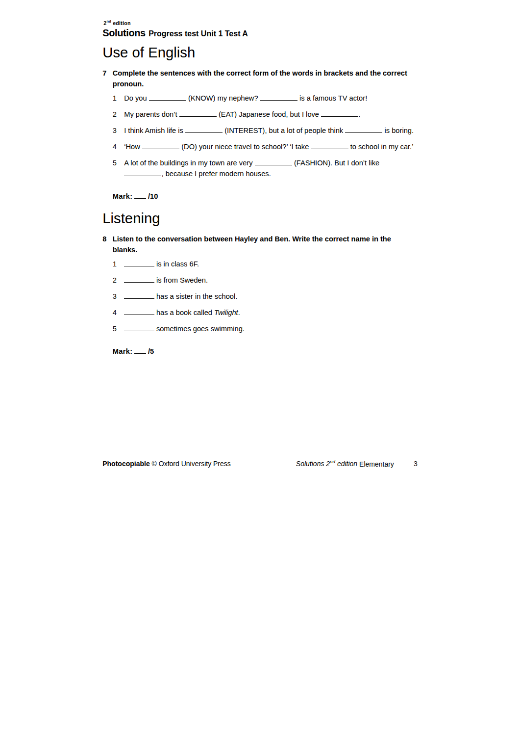2nd edition
Solutions
Progress test Unit 1 Test A
Use of English
7
Complete the sentences with the correct form of the words in brackets and the correct pronoun.
Do you (KNOW) my nephew? is a famous TV actor!
My parents don’t (EAT) Japanese food, but I love .
I think Amish life is (INTEREST), but a lot of people think is boring.
‘How (DO) your niece travel to school?’ ‘I take to school in my car.’
A lot of the buildings in my town are very (FASHION). But I don’t like , because I prefer modern houses.
Mark: /10
Listening
8
Listen to the conversation between Hayley and Ben. Write the correct name in the blanks.
is in class 6F.
is from Sweden.
has a sister in the school.
has a book called Twilight.
sometimes goes swimming.
Mark: /5
Photocopiable © Oxford University Press 3 Solutions 2nd edition Elementary